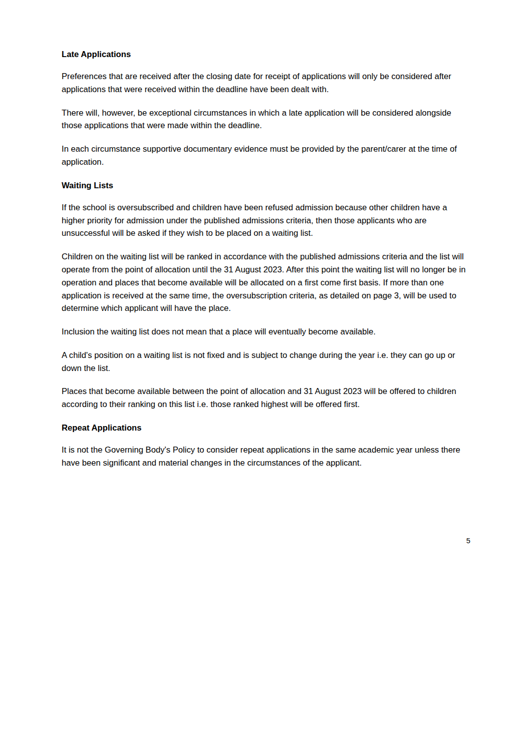Late Applications
Preferences that are received after the closing date for receipt of applications will only be considered after applications that were received within the deadline have been dealt with.
There will, however, be exceptional circumstances in which a late application will be considered alongside those applications that were made within the deadline.
In each circumstance supportive documentary evidence must be provided by the parent/carer at the time of application.
Waiting Lists
If the school is oversubscribed and children have been refused admission because other children have a higher priority for admission under the published admissions criteria, then those applicants who are unsuccessful will be asked if they wish to be placed on a waiting list.
Children on the waiting list will be ranked in accordance with the published admissions criteria and the list will operate from the point of allocation until the 31 August 2023. After this point the waiting list will no longer be in operation and places that become available will be allocated on a first come first basis. If more than one application is received at the same time, the oversubscription criteria, as detailed on page 3, will be used to determine which applicant will have the place.
Inclusion the waiting list does not mean that a place will eventually become available.
A child's position on a waiting list is not fixed and is subject to change during the year i.e. they can go up or down the list.
Places that become available between the point of allocation and 31 August 2023 will be offered to children according to their ranking on this list i.e. those ranked highest will be offered first.
Repeat Applications
It is not the Governing Body's Policy to consider repeat applications in the same academic year unless there have been significant and material changes in the circumstances of the applicant.
5